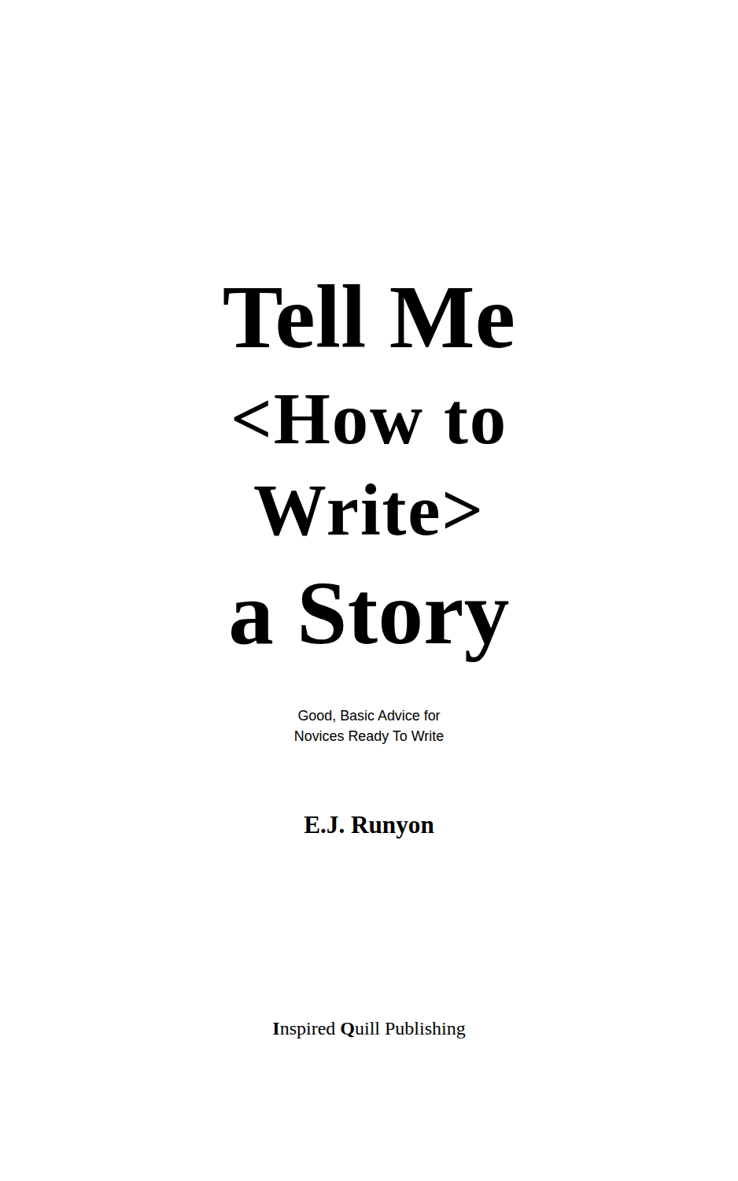Tell Me <How to Write> a Story
Good, Basic Advice for Novices Ready To Write
E.J. Runyon
Inspired Quill Publishing